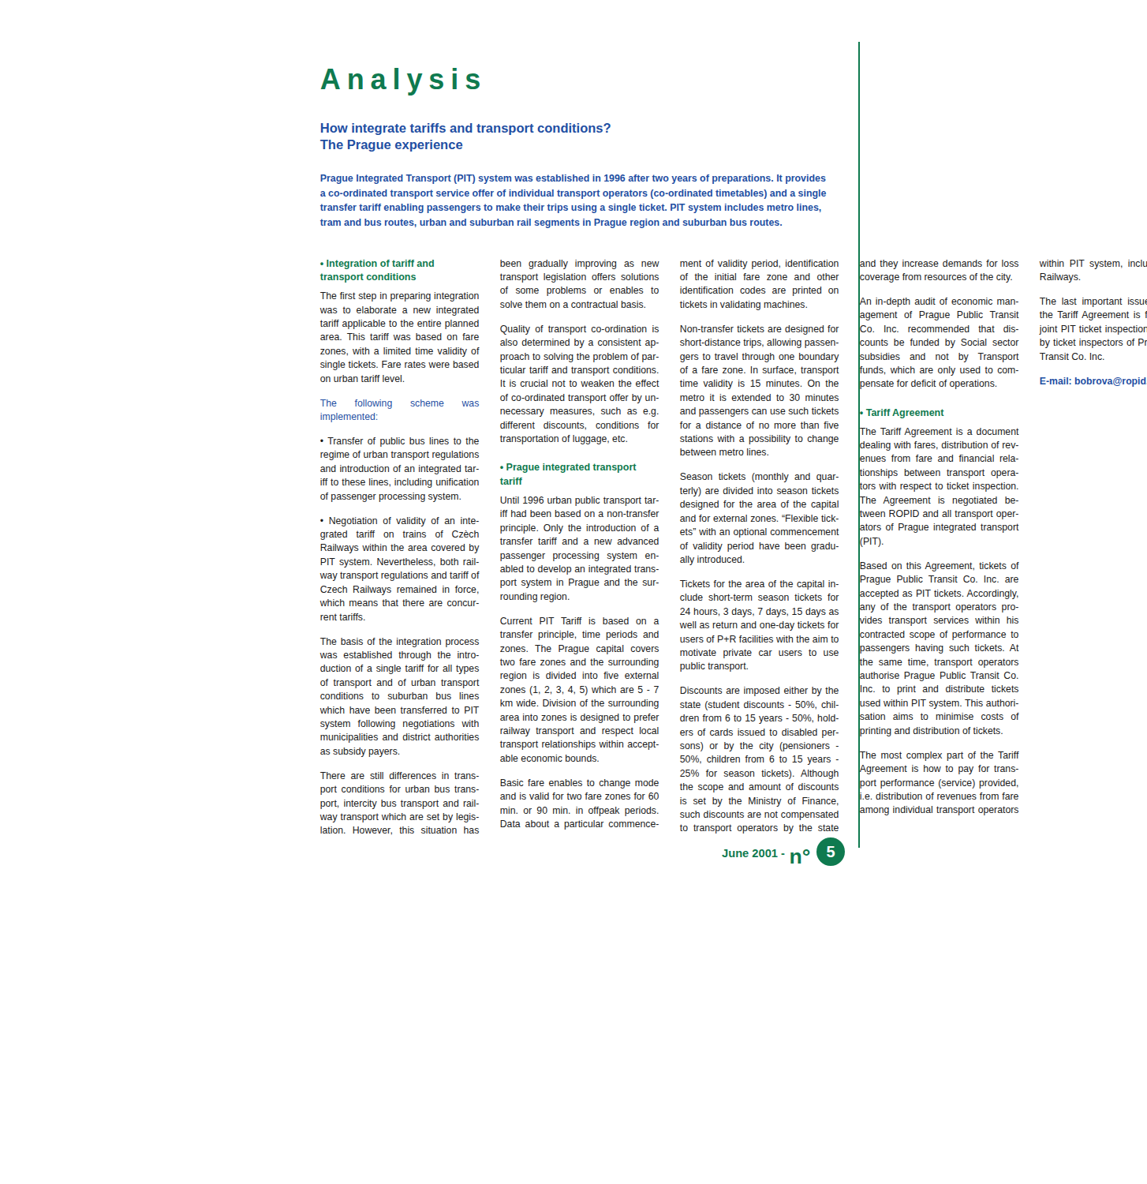Analysis
How integrate tariffs and transport conditions?
The Prague experience
Prague Integrated Transport (PIT) system was established in 1996 after two years of preparations. It provides a co-ordinated transport service offer of individual transport operators (co-ordinated timetables) and a single transfer tariff enabling passengers to make their trips using a single ticket. PIT system includes metro lines, tram and bus routes, urban and suburban rail segments in Prague region and suburban bus routes.
• Integration of tariff and transport conditions
The first step in preparing integration was to elaborate a new integrated tariff applicable to the entire planned area. This tariff was based on fare zones, with a limited time validity of single tickets. Fare rates were based on urban tariff level.
The following scheme was implemented:
• Transfer of public bus lines to the regime of urban transport regulations and introduction of an integrated tariff to these lines, including unification of passenger processing system.
• Negotiation of validity of an integrated tariff on trains of Czèch Railways within the area covered by PIT system. Nevertheless, both railway transport regulations and tariff of Czech Railways remained in force, which means that there are concurrent tariffs.
The basis of the integration process was established through the introduction of a single tariff for all types of transport and of urban transport conditions to suburban bus lines which have been transferred to PIT system following negotiations with municipalities and district authorities as subsidy payers.
There are still differences in transport conditions for urban bus transport, intercity bus transport and railway transport which are set by legislation. However, this situation has been gradually improving as new transport legislation offers solutions of some problems or enables to solve them on a contractual basis.
Quality of transport co-ordination is also determined by a consistent approach to solving the problem of particular tariff and transport conditions. It is crucial not to weaken the effect of co-ordinated transport offer by unnecessary measures, such as e.g. different discounts, conditions for transportation of luggage, etc.
• Prague integrated transport tariff
Until 1996 urban public transport tariff had been based on a non-transfer principle. Only the introduction of a transfer tariff and a new advanced passenger processing system enabled to develop an integrated transport system in Prague and the surrounding region.
Current PIT Tariff is based on a transfer principle, time periods and zones. The Prague capital covers two fare zones and the surrounding region is divided into five external zones (1, 2, 3, 4, 5) which are 5 - 7 km wide. Division of the surrounding area into zones is designed to prefer railway transport and respect local transport relationships within acceptable economic bounds.
Basic fare enables to change mode and is valid for two fare zones for 60 min. or 90 min. in offpeak periods. Data about a particular commencement of validity period, identification of the initial fare zone and other identification codes are printed on tickets in validating machines.
Non-transfer tickets are designed for short-distance trips, allowing passengers to travel through one boundary of a fare zone. In surface, transport time validity is 15 minutes. On the metro it is extended to 30 minutes and passengers can use such tickets for a distance of no more than five stations with a possibility to change between metro lines.
Season tickets (monthly and quarterly) are divided into season tickets designed for the area of the capital and for external zones. “Flexible tickets” with an optional commencement of validity period have been gradually introduced.
Tickets for the area of the capital include short-term season tickets for 24 hours, 3 days, 7 days, 15 days as well as return and one-day tickets for users of P+R facilities with the aim to motivate private car users to use public transport.
Discounts are imposed either by the state (student discounts - 50%, children from 6 to 15 years - 50%, holders of cards issued to disabled persons) or by the city (pensioners - 50%, children from 6 to 15 years - 25% for season tickets). Although the scope and amount of discounts is set by the Ministry of Finance, such discounts are not compensated to transport operators by the state and they increase demands for loss coverage from resources of the city.
An in-depth audit of economic management of Prague Public Transit Co. Inc. recommended that discounts be funded by Social sector subsidies and not by Transport funds, which are only used to compensate for deficit of operations.
• Tariff Agreement
The Tariff Agreement is a document dealing with fares, distribution of revenues from fare and financial relationships between transport operators with respect to ticket inspection. The Agreement is negotiated between ROPID and all transport operators of Prague integrated transport (PIT).
Based on this Agreement, tickets of Prague Public Transit Co. Inc. are accepted as PIT tickets. Accordingly, any of the transport operators provides transport services within his contracted scope of performance to passengers having such tickets. At the same time, transport operators authorise Prague Public Transit Co. Inc. to print and distribute tickets used within PIT system. This authorisation aims to minimise costs of printing and distribution of tickets.
The most complex part of the Tariff Agreement is how to pay for transport performance (service) provided, i.e. distribution of revenues from fare among individual transport operators within PIT system, including Czech Railways.
The last important issue solved by the Tariff Agreement is funding of a joint PIT ticket inspection, performed by ticket inspectors of Prague Public Transit Co. Inc.
E-mail: bobrova@ropid.mepnet.cz
June 2001 - n° 5